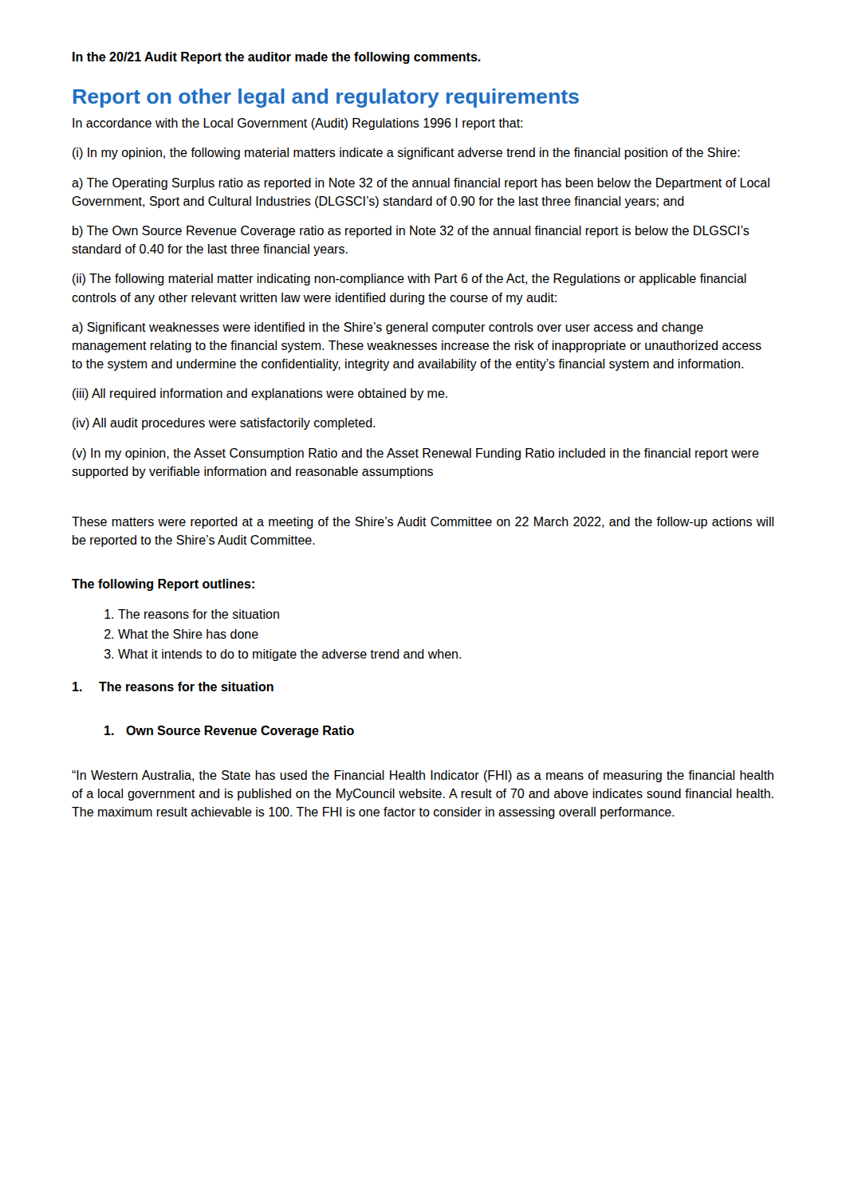In the 20/21 Audit Report the auditor made the following comments.
Report on other legal and regulatory requirements
In accordance with the Local Government (Audit) Regulations 1996 I report that:
(i) In my opinion, the following material matters indicate a significant adverse trend in the financial position of the Shire:
a) The Operating Surplus ratio as reported in Note 32 of the annual financial report has been below the Department of Local Government, Sport and Cultural Industries (DLGSCI’s) standard of 0.90 for the last three financial years; and
b) The Own Source Revenue Coverage ratio as reported in Note 32 of the annual financial report is below the DLGSCI’s standard of 0.40 for the last three financial years.
(ii) The following material matter indicating non-compliance with Part 6 of the Act, the Regulations or applicable financial controls of any other relevant written law were identified during the course of my audit:
a) Significant weaknesses were identified in the Shire’s general computer controls over user access and change management relating to the financial system. These weaknesses increase the risk of inappropriate or unauthorized access to the system and undermine the confidentiality, integrity and availability of the entity’s financial system and information.
(iii) All required information and explanations were obtained by me.
(iv) All audit procedures were satisfactorily completed.
(v) In my opinion, the Asset Consumption Ratio and the Asset Renewal Funding Ratio included in the financial report were supported by verifiable information and reasonable assumptions
These matters were reported at a meeting of the Shire’s Audit Committee on 22 March 2022, and the follow-up actions will be reported to the Shire’s Audit Committee.
The following Report outlines:
The reasons for the situation
What the Shire has done
What it intends to do to mitigate the adverse trend and when.
1. The reasons for the situation
1. Own Source Revenue Coverage Ratio
“In Western Australia, the State has used the Financial Health Indicator (FHI) as a means of measuring the financial health of a local government and is published on the MyCouncil website. A result of 70 and above indicates sound financial health. The maximum result achievable is 100. The FHI is one factor to consider in assessing overall performance.